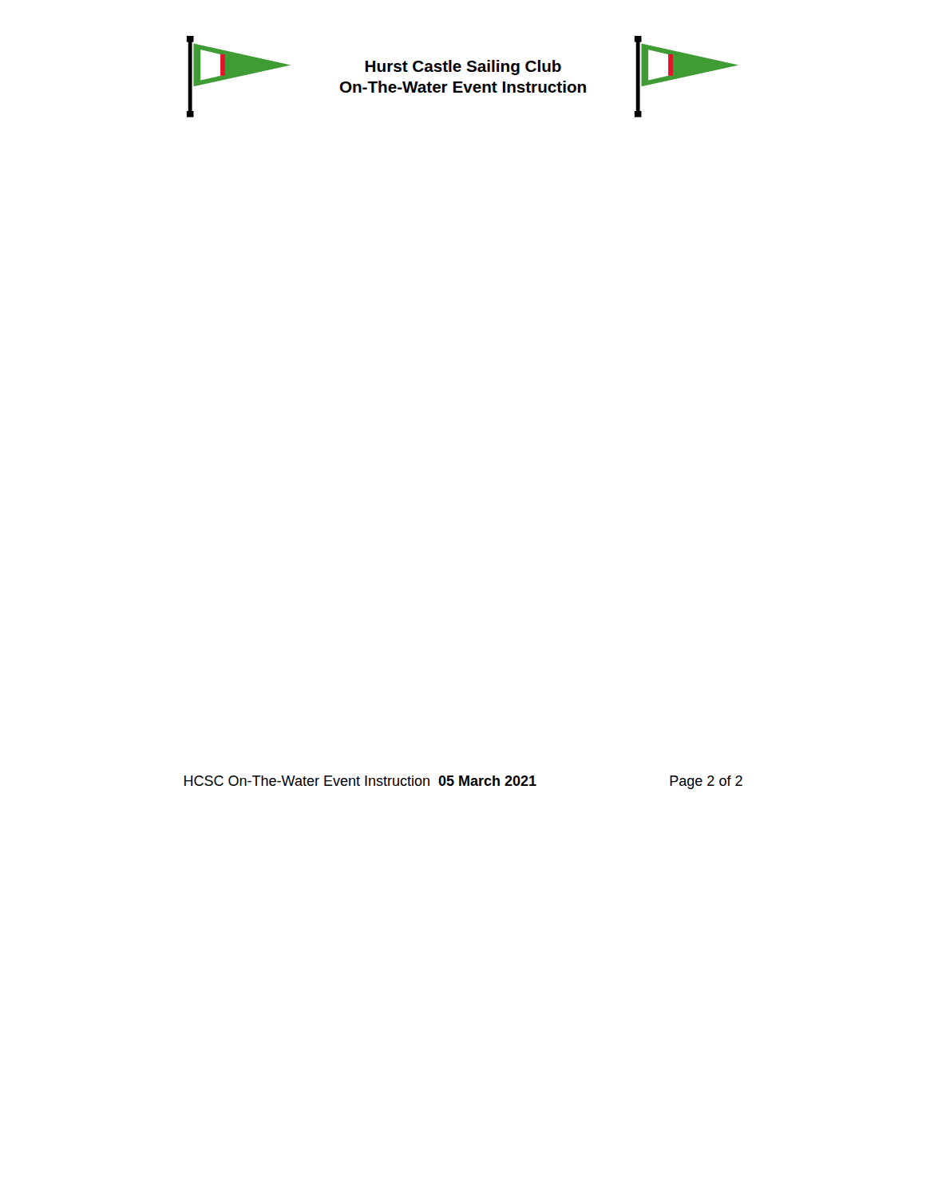Hurst Castle Sailing Club On-The-Water Event Instruction
HCSC On-The-Water Event Instruction 05 March 2021
Page 2 of 2